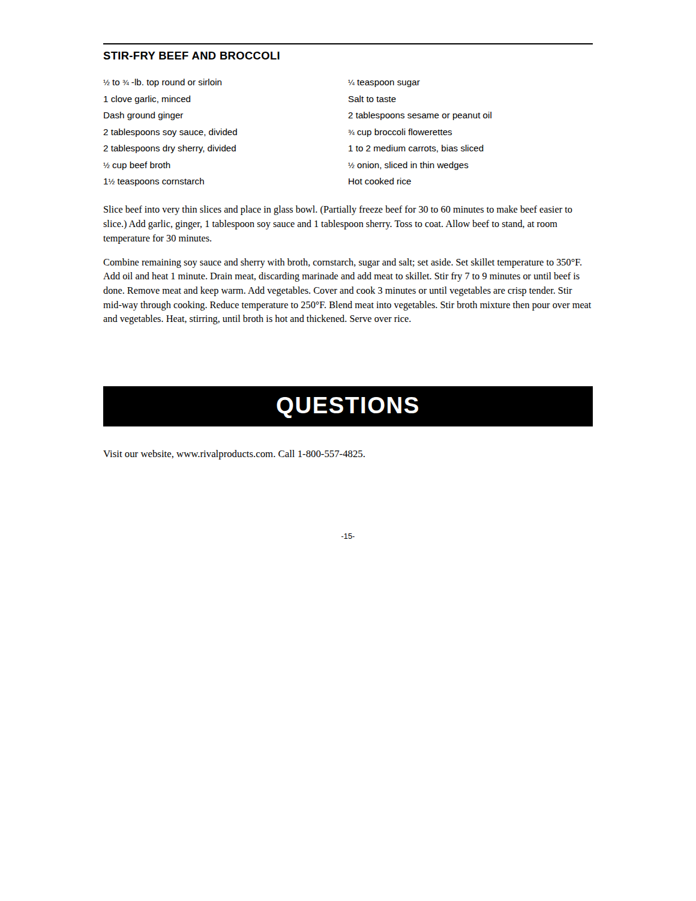STIR-FRY BEEF AND BROCCOLI
| ½ to ¾ -lb. top round or sirloin | ¼ teaspoon sugar |
| 1 clove garlic, minced | Salt to taste |
| Dash ground ginger | 2 tablespoons sesame or peanut oil |
| 2 tablespoons soy sauce, divided | ¾ cup broccoli flowerettes |
| 2 tablespoons dry sherry, divided | 1 to 2 medium carrots, bias sliced |
| ½ cup beef broth | ½ onion, sliced in thin wedges |
| 1 ½ teaspoons cornstarch | Hot cooked rice |
Slice beef into very thin slices and place in glass bowl. (Partially freeze beef for 30 to 60 minutes to make beef easier to slice.) Add garlic, ginger, 1 tablespoon soy sauce and 1 tablespoon sherry. Toss to coat. Allow beef to stand, at room temperature for 30 minutes.
Combine remaining soy sauce and sherry with broth, cornstarch, sugar and salt; set aside. Set skillet temperature to 350°F. Add oil and heat 1 minute. Drain meat, discarding marinade and add meat to skillet. Stir fry 7 to 9 minutes or until beef is done. Remove meat and keep warm. Add vegetables. Cover and cook 3 minutes or until vegetables are crisp tender. Stir mid-way through cooking. Reduce temperature to 250°F. Blend meat into vegetables. Stir broth mixture then pour over meat and vegetables. Heat, stirring, until broth is hot and thickened. Serve over rice.
QUESTIONS
Visit our website, www.rivalproducts.com. Call 1-800-557-4825.
-15-